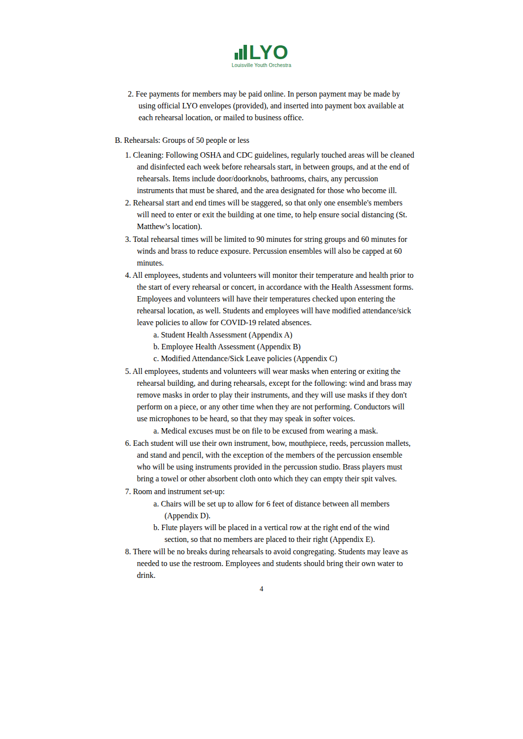LYO
Louisville Youth Orchestra
2. Fee payments for members may be paid online. In person payment may be made by using official LYO envelopes (provided), and inserted into payment box available at each rehearsal location, or mailed to business office.
B. Rehearsals: Groups of 50 people or less
1. Cleaning: Following OSHA and CDC guidelines, regularly touched areas will be cleaned and disinfected each week before rehearsals start, in between groups, and at the end of rehearsals. Items include door/doorknobs, bathrooms, chairs, any percussion instruments that must be shared, and the area designated for those who become ill.
2. Rehearsal start and end times will be staggered, so that only one ensemble's members will need to enter or exit the building at one time, to help ensure social distancing (St. Matthew’s location).
3. Total rehearsal times will be limited to 90 minutes for string groups and 60 minutes for winds and brass to reduce exposure. Percussion ensembles will also be capped at 60 minutes.
4. All employees, students and volunteers will monitor their temperature and health prior to the start of every rehearsal or concert, in accordance with the Health Assessment forms. Employees and volunteers will have their temperatures checked upon entering the rehearsal location, as well. Students and employees will have modified attendance/sick leave policies to allow for COVID-19 related absences.
a. Student Health Assessment (Appendix A)
b. Employee Health Assessment (Appendix B)
c. Modified Attendance/Sick Leave policies (Appendix C)
5. All employees, students and volunteers will wear masks when entering or exiting the rehearsal building, and during rehearsals, except for the following: wind and brass may remove masks in order to play their instruments, and they will use masks if they don't perform on a piece, or any other time when they are not performing. Conductors will use microphones to be heard, so that they may speak in softer voices.
a. Medical excuses must be on file to be excused from wearing a mask.
6. Each student will use their own instrument, bow, mouthpiece, reeds, percussion mallets, and stand and pencil, with the exception of the members of the percussion ensemble who will be using instruments provided in the percussion studio. Brass players must bring a towel or other absorbent cloth onto which they can empty their spit valves.
7. Room and instrument set-up:
a. Chairs will be set up to allow for 6 feet of distance between all members (Appendix D).
b. Flute players will be placed in a vertical row at the right end of the wind section, so that no members are placed to their right (Appendix E).
8. There will be no breaks during rehearsals to avoid congregating. Students may leave as needed to use the restroom. Employees and students should bring their own water to drink.
4